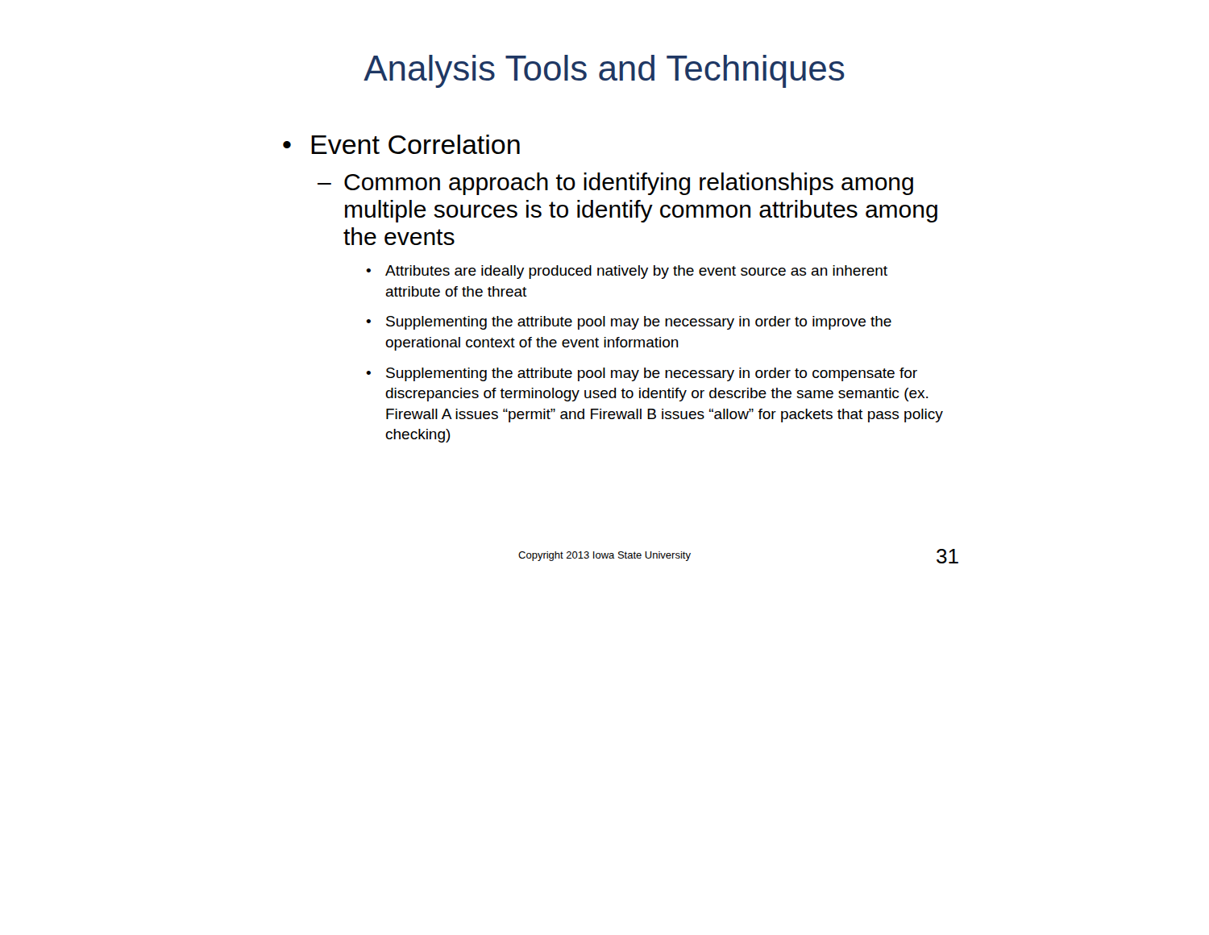Analysis Tools and Techniques
Event Correlation
Common approach to identifying relationships among multiple sources is to identify common attributes among the events
Attributes are ideally produced natively by the event source as an inherent attribute of the threat
Supplementing the attribute pool may be necessary in order to improve the operational context of the event information
Supplementing the attribute pool may be necessary in order to compensate for discrepancies of terminology used to identify or describe the same semantic (ex. Firewall A issues “permit” and Firewall B issues “allow” for packets that pass policy checking)
Copyright 2013 Iowa State University
31